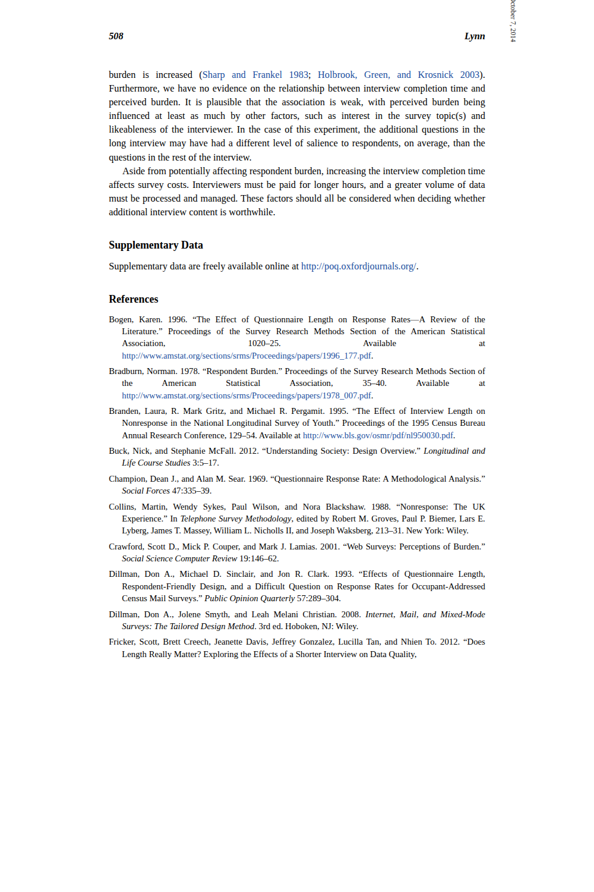Downloaded from http://poq.oxfordjournals.org/ at AAPOR Institutional Member on October 7, 2014
508 Lynn
burden is increased (Sharp and Frankel 1983; Holbrook, Green, and Krosnick 2003). Furthermore, we have no evidence on the relationship between interview completion time and perceived burden. It is plausible that the association is weak, with perceived burden being influenced at least as much by other factors, such as interest in the survey topic(s) and likeableness of the interviewer. In the case of this experiment, the additional questions in the long interview may have had a different level of salience to respondents, on average, than the questions in the rest of the interview.
Aside from potentially affecting respondent burden, increasing the interview completion time affects survey costs. Interviewers must be paid for longer hours, and a greater volume of data must be processed and managed. These factors should all be considered when deciding whether additional interview content is worthwhile.
Supplementary Data
Supplementary data are freely available online at http://poq.oxfordjournals.org/.
References
Bogen, Karen. 1996. “The Effect of Questionnaire Length on Response Rates—A Review of the Literature.” Proceedings of the Survey Research Methods Section of the American Statistical Association, 1020–25. Available at http://www.amstat.org/sections/srms/Proceedings/papers/1996_177.pdf.
Bradburn, Norman. 1978. “Respondent Burden.” Proceedings of the Survey Research Methods Section of the American Statistical Association, 35–40. Available at http://www.amstat.org/sections/srms/Proceedings/papers/1978_007.pdf.
Branden, Laura, R. Mark Gritz, and Michael R. Pergamit. 1995. “The Effect of Interview Length on Nonresponse in the National Longitudinal Survey of Youth.” Proceedings of the 1995 Census Bureau Annual Research Conference, 129–54. Available at http://www.bls.gov/osmr/pdf/nl950030.pdf.
Buck, Nick, and Stephanie McFall. 2012. “Understanding Society: Design Overview.” Longitudinal and Life Course Studies 3:5–17.
Champion, Dean J., and Alan M. Sear. 1969. “Questionnaire Response Rate: A Methodological Analysis.” Social Forces 47:335–39.
Collins, Martin, Wendy Sykes, Paul Wilson, and Nora Blackshaw. 1988. “Nonresponse: The UK Experience.” In Telephone Survey Methodology, edited by Robert M. Groves, Paul P. Biemer, Lars E. Lyberg, James T. Massey, William L. Nicholls II, and Joseph Waksberg, 213–31. New York: Wiley.
Crawford, Scott D., Mick P. Couper, and Mark J. Lamias. 2001. “Web Surveys: Perceptions of Burden.” Social Science Computer Review 19:146–62.
Dillman, Don A., Michael D. Sinclair, and Jon R. Clark. 1993. “Effects of Questionnaire Length, Respondent-Friendly Design, and a Difficult Question on Response Rates for Occupant-Addressed Census Mail Surveys.” Public Opinion Quarterly 57:289–304.
Dillman, Don A., Jolene Smyth, and Leah Melani Christian. 2008. Internet, Mail, and Mixed-Mode Surveys: The Tailored Design Method. 3rd ed. Hoboken, NJ: Wiley.
Fricker, Scott, Brett Creech, Jeanette Davis, Jeffrey Gonzalez, Lucilla Tan, and Nhien To. 2012. “Does Length Really Matter? Exploring the Effects of a Shorter Interview on Data Quality,